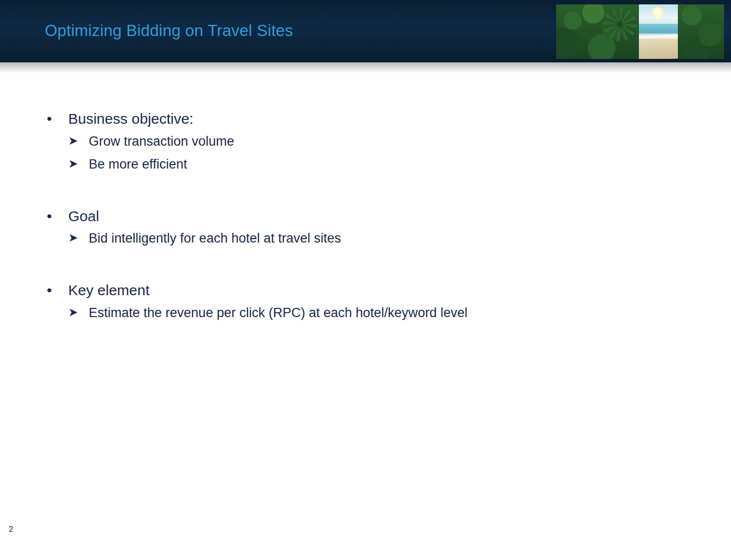Optimizing Bidding on Travel Sites
•Business objective:
➤Grow transaction volume
➤Be more efficient
•Goal
➤Bid intelligently for each hotel at travel sites
•Key element
➤Estimate the revenue per click (RPC) at each hotel/keyword level
2